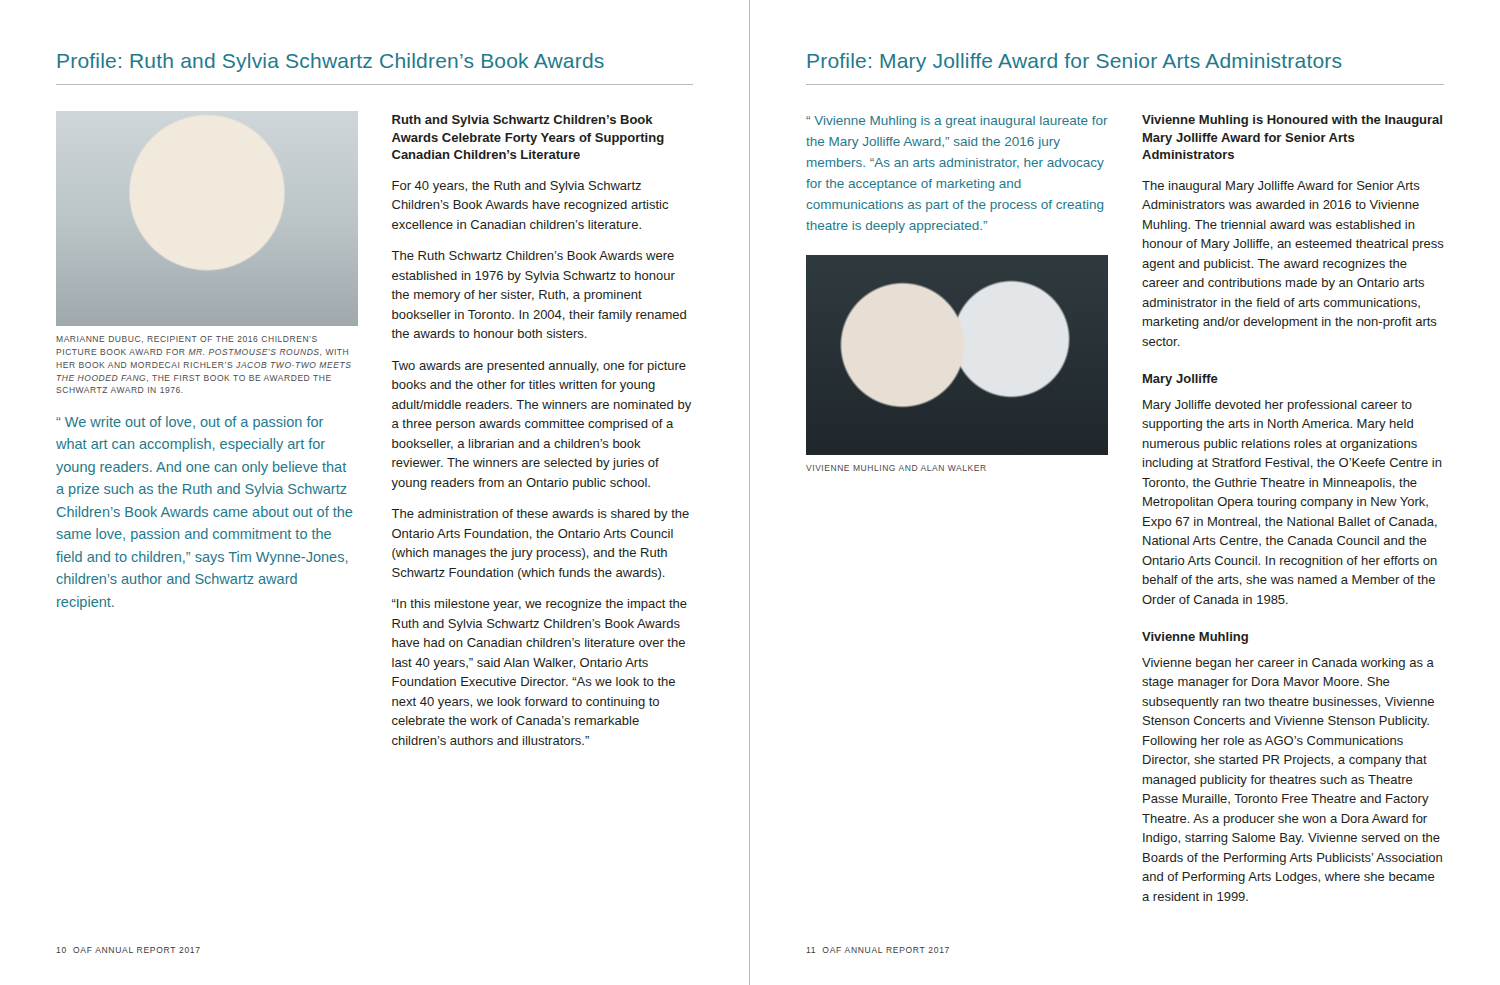Profile: Ruth and Sylvia Schwartz Children’s Book Awards
Marianne Dubuc, recipient of the 2016 Children’s Picture Book Award for Mr. Postmouse’s Rounds, with her book and Mordecai Richler’s Jacob Two-Two Meets the Hooded Fang, the first book to be awarded the Schwartz Award in 1976.
“ We write out of love, out of a passion for what art can accomplish, especially art for young readers. And one can only believe that a prize such as the Ruth and Sylvia Schwartz Children’s Book Awards came about out of the same love, passion and commitment to the field and to children,” says Tim Wynne-Jones, children’s author and Schwartz award recipient.
Ruth and Sylvia Schwartz Children’s Book Awards Celebrate Forty Years of Supporting Canadian Children’s Literature
For 40 years, the Ruth and Sylvia Schwartz Children’s Book Awards have recognized artistic excellence in Canadian children’s literature.
The Ruth Schwartz Children’s Book Awards were established in 1976 by Sylvia Schwartz to honour the memory of her sister, Ruth, a prominent bookseller in Toronto. In 2004, their family renamed the awards to honour both sisters.
Two awards are presented annually, one for picture books and the other for titles written for young adult/middle readers. The winners are nominated by a three person awards committee comprised of a bookseller, a librarian and a children’s book reviewer. The winners are selected by juries of young readers from an Ontario public school.
The administration of these awards is shared by the Ontario Arts Foundation, the Ontario Arts Council (which manages the jury process), and the Ruth Schwartz Foundation (which funds the awards).
“In this milestone year, we recognize the impact the Ruth and Sylvia Schwartz Children’s Book Awards have had on Canadian children’s literature over the last 40 years,” said Alan Walker, Ontario Arts Foundation Executive Director. “As we look to the next 40 years, we look forward to continuing to celebrate the work of Canada’s remarkable children’s authors and illustrators.”
10 OAF Annual Report 2017
Profile: Mary Jolliffe Award for Senior Arts Administrators
“ Vivienne Muhling is a great inaugural laureate for the Mary Jolliffe Award,” said the 2016 jury members. “As an arts administrator, her advocacy for the acceptance of marketing and communications as part of the process of creating theatre is deeply appreciated.”
Vivienne Muhling and Alan Walker
Vivienne Muhling is Honoured with the Inaugural Mary Jolliffe Award for Senior Arts Administrators
The inaugural Mary Jolliffe Award for Senior Arts Administrators was awarded in 2016 to Vivienne Muhling. The triennial award was established in honour of Mary Jolliffe, an esteemed theatrical press agent and publicist. The award recognizes the career and contributions made by an Ontario arts administrator in the field of arts communications, marketing and/or development in the non-profit arts sector.
Mary Jolliffe
Mary Jolliffe devoted her professional career to supporting the arts in North America. Mary held numerous public relations roles at organizations including at Stratford Festival, the O’Keefe Centre in Toronto, the Guthrie Theatre in Minneapolis, the Metropolitan Opera touring company in New York, Expo 67 in Montreal, the National Ballet of Canada, National Arts Centre, the Canada Council and the Ontario Arts Council. In recognition of her efforts on behalf of the arts, she was named a Member of the Order of Canada in 1985.
Vivienne Muhling
Vivienne began her career in Canada working as a stage manager for Dora Mavor Moore. She subsequently ran two theatre businesses, Vivienne Stenson Concerts and Vivienne Stenson Publicity. Following her role as AGO’s Communications Director, she started PR Projects, a company that managed publicity for theatres such as Theatre Passe Muraille, Toronto Free Theatre and Factory Theatre. As a producer she won a Dora Award for Indigo, starring Salome Bay. Vivienne served on the Boards of the Performing Arts Publicists’ Association and of Performing Arts Lodges, where she became a resident in 1999.
11 OAF Annual Report 2017